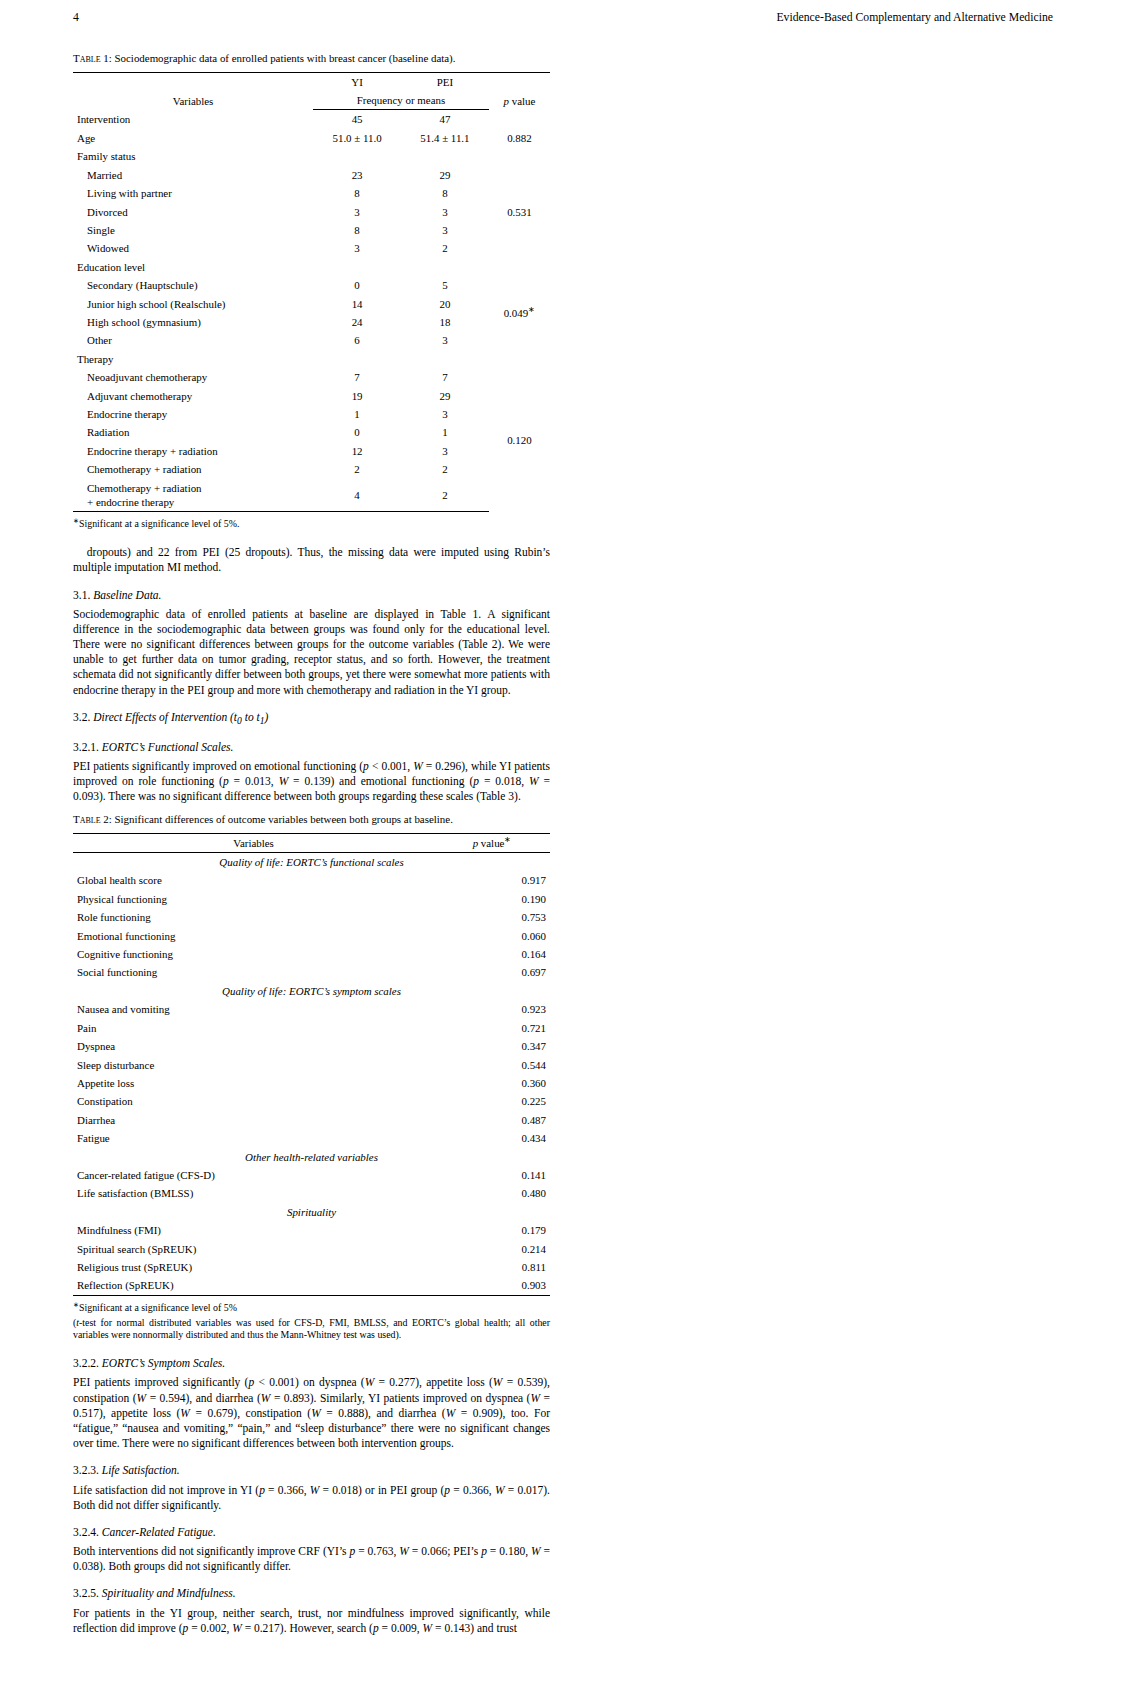4 Evidence-Based Complementary and Alternative Medicine
Table 1: Sociodemographic data of enrolled patients with breast cancer (baseline data).
| Variables | YI | PEI | p value |
| --- | --- | --- | --- |
| Frequency or means |
| Intervention | 45 | 47 | |
| Age | 51.0 ± 11.0 | 51.4 ± 11.1 | 0.882 |
| Family status | | | |
| Married | 23 | 29 | 0.531 |
| Living with partner | 8 | 8 |
| Divorced | 3 | 3 |
| Single | 8 | 3 |
| Widowed | 3 | 2 |
| Education level | | | |
| Secondary (Hauptschule) | 0 | 5 | 0.049 ∗ |
| Junior high school (Realschule) | 14 | 20 |
| High school (gymnasium) | 24 | 18 |
| Other | 6 | 3 |
| Therapy | | | |
| Neoadjuvant chemotherapy | 7 | 7 | 0.120 |
| Adjuvant chemotherapy | 19 | 29 |
| Endocrine therapy | 1 | 3 |
| Radiation | 0 | 1 |
| Endocrine therapy + radiation | 12 | 3 |
| Chemotherapy + radiation | 2 | 2 |
| Chemotherapy + radiation + endocrine therapy | 4 | 2 |
∗Significant at a significance level of 5%.
dropouts) and 22 from PEI (25 dropouts). Thus, the missing data were imputed using Rubin’s multiple imputation MI method.
3.1. Baseline Data.
Sociodemographic data of enrolled patients at baseline are displayed in Table 1. A significant difference in the sociodemographic data between groups was found only for the educational level. There were no significant differences between groups for the outcome variables (Table 2). We were unable to get further data on tumor grading, receptor status, and so forth. However, the treatment schemata did not significantly differ between both groups, yet there were somewhat more patients with endocrine therapy in the PEI group and more with chemotherapy and radiation in the YI group.
3.2. Direct Effects of Intervention (t0 to t1)
3.2.1. EORTC’s Functional Scales.
PEI patients significantly improved on emotional functioning (p < 0.001, W = 0.296), while YI patients improved on role functioning (p = 0.013, W = 0.139) and emotional functioning (p = 0.018, W = 0.093). There was no significant difference between both groups regarding these scales (Table 3).
Table 2: Significant differences of outcome variables between both groups at baseline.
| Variables | p value ∗ |
| --- | --- |
| Quality of life: EORTC’s functional scales |
| Global health score | 0.917 |
| Physical functioning | 0.190 |
| Role functioning | 0.753 |
| Emotional functioning | 0.060 |
| Cognitive functioning | 0.164 |
| Social functioning | 0.697 |
| Quality of life: EORTC’s symptom scales |
| Nausea and vomiting | 0.923 |
| Pain | 0.721 |
| Dyspnea | 0.347 |
| Sleep disturbance | 0.544 |
| Appetite loss | 0.360 |
| Constipation | 0.225 |
| Diarrhea | 0.487 |
| Fatigue | 0.434 |
| Other health-related variables |
| Cancer-related fatigue (CFS-D) | 0.141 |
| Life satisfaction (BMLSS) | 0.480 |
| Spirituality |
| Mindfulness (FMI) | 0.179 |
| Spiritual search (SpREUK) | 0.214 |
| Religious trust (SpREUK) | 0.811 |
| Reflection (SpREUK) | 0.903 |
∗Significant at a significance level of 5%
(t-test for normal distributed variables was used for CFS-D, FMI, BMLSS, and EORTC’s global health; all other variables were nonnormally distributed and thus the Mann-Whitney test was used).
3.2.2. EORTC’s Symptom Scales.
PEI patients improved significantly (p < 0.001) on dyspnea (W = 0.277), appetite loss (W = 0.539), constipation (W = 0.594), and diarrhea (W = 0.893). Similarly, YI patients improved on dyspnea (W = 0.517), appetite loss (W = 0.679), constipation (W = 0.888), and diarrhea (W = 0.909), too. For “fatigue,” “nausea and vomiting,” “pain,” and “sleep disturbance” there were no significant changes over time. There were no significant differences between both intervention groups.
3.2.3. Life Satisfaction.
Life satisfaction did not improve in YI (p = 0.366, W = 0.018) or in PEI group (p = 0.366, W = 0.017). Both did not differ significantly.
3.2.4. Cancer-Related Fatigue.
Both interventions did not significantly improve CRF (YI’s p = 0.763, W = 0.066; PEI’s p = 0.180, W = 0.038). Both groups did not significantly differ.
3.2.5. Spirituality and Mindfulness.
For patients in the YI group, neither search, trust, nor mindfulness improved significantly, while reflection did improve (p = 0.002, W = 0.217). However, search (p = 0.009, W = 0.143) and trust